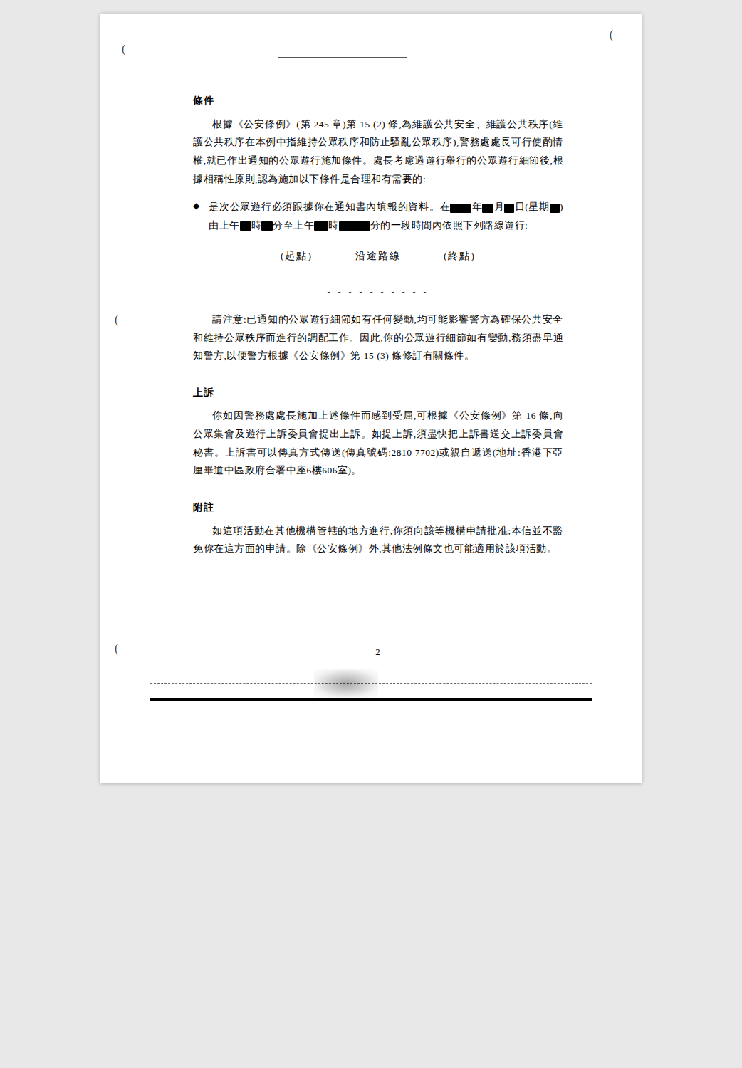( ( ( (
條件
根據《公安條例》(第 245 章)第 15 (2) 條,為維護公共安全、維護公共秩序(維護公共秩序在本例中指維持公眾秩序和防止騷亂公眾秩序),警務處處長可行使酌情權,就已作出通知的公眾遊行施加條件。處長考慮過遊行舉行的公眾遊行細節後,根據相稱性原則,認為施加以下條件是合理和有需要的:
◆
是次公眾遊行必須跟據你在通知書內填報的資料。在 年 月 日(星期 )由上午 時 分至上午 時 分的一段時間內依照下列路線遊行:
(起點) 沿途路線(終點)
- - - - - - - - - -
請注意:已通知的公眾遊行細節如有任何變動,均可能影響警方為確保公共安全和維持公眾秩序而進行的調配工作。因此,你的公眾遊行細節如有變動,務須盡早通知警方,以便警方根據《公安條例》第 15 (3) 條修訂有關條件。
上訴
你如因警務處處長施加上述條件而感到受屈,可根據《公安條例》第 16 條,向公眾集會及遊行上訴委員會提出上訴。如提上訴,須盡快把上訴書送交上訴委員會秘書。上訴書可以傳真方式傳送(傳真號碼:2810 7702)或親自遞送(地址:香港下亞厘畢道中區政府合署中座6樓606室)。
附註
如這項活動在其他機構管轄的地方進行,你須向該等機構申請批准;本信並不豁免你在這方面的申請。除《公安條例》外,其他法例條文也可能適用於該項活動。
2